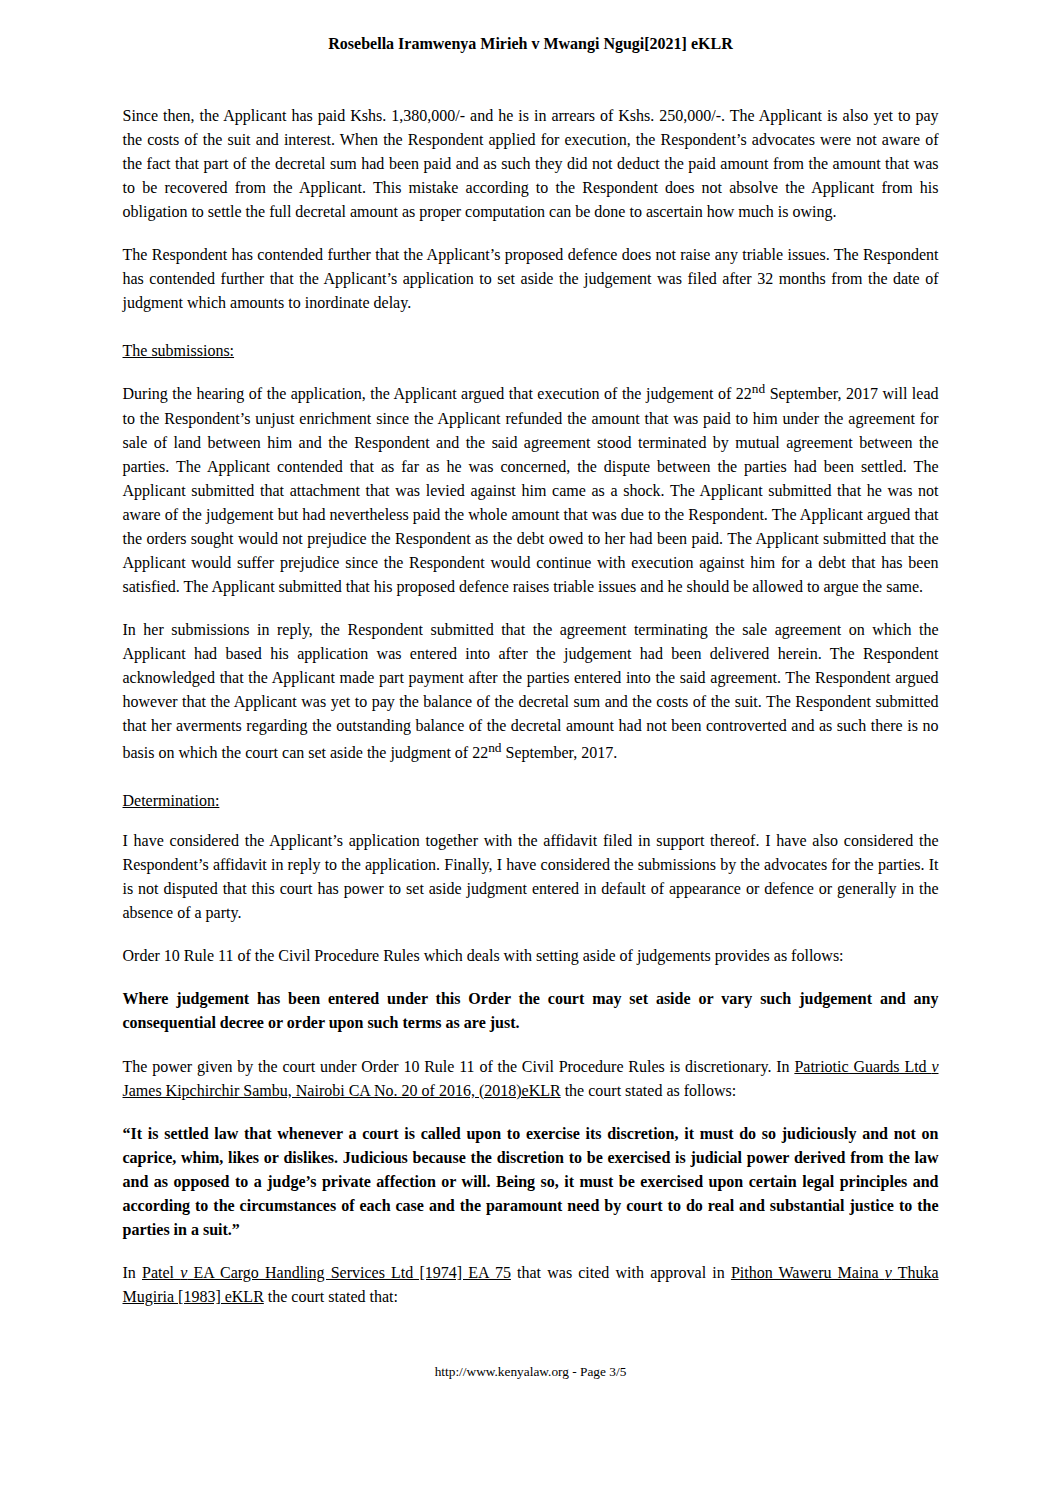Rosebella Iramwenya Mirieh v Mwangi Ngugi[2021] eKLR
Since then, the Applicant has paid Kshs. 1,380,000/- and he is in arrears of Kshs. 250,000/-. The Applicant is also yet to pay the costs of the suit and interest. When the Respondent applied for execution, the Respondent’s advocates were not aware of the fact that part of the decretal sum had been paid and as such they did not deduct the paid amount from the amount that was to be recovered from the Applicant. This mistake according to the Respondent does not absolve the Applicant from his obligation to settle the full decretal amount as proper computation can be done to ascertain how much is owing.
The Respondent has contended further that the Applicant’s proposed defence does not raise any triable issues. The Respondent has contended further that the Applicant’s application to set aside the judgement was filed after 32 months from the date of judgment which amounts to inordinate delay.
The submissions:
During the hearing of the application, the Applicant argued that execution of the judgement of 22nd September, 2017 will lead to the Respondent’s unjust enrichment since the Applicant refunded the amount that was paid to him under the agreement for sale of land between him and the Respondent and the said agreement stood terminated by mutual agreement between the parties. The Applicant contended that as far as he was concerned, the dispute between the parties had been settled. The Applicant submitted that attachment that was levied against him came as a shock. The Applicant submitted that he was not aware of the judgement but had nevertheless paid the whole amount that was due to the Respondent. The Applicant argued that the orders sought would not prejudice the Respondent as the debt owed to her had been paid. The Applicant submitted that the Applicant would suffer prejudice since the Respondent would continue with execution against him for a debt that has been satisfied. The Applicant submitted that his proposed defence raises triable issues and he should be allowed to argue the same.
In her submissions in reply, the Respondent submitted that the agreement terminating the sale agreement on which the Applicant had based his application was entered into after the judgement had been delivered herein. The Respondent acknowledged that the Applicant made part payment after the parties entered into the said agreement. The Respondent argued however that the Applicant was yet to pay the balance of the decretal sum and the costs of the suit. The Respondent submitted that her averments regarding the outstanding balance of the decretal amount had not been controverted and as such there is no basis on which the court can set aside the judgment of 22nd September, 2017.
Determination:
I have considered the Applicant’s application together with the affidavit filed in support thereof. I have also considered the Respondent’s affidavit in reply to the application. Finally, I have considered the submissions by the advocates for the parties. It is not disputed that this court has power to set aside judgment entered in default of appearance or defence or generally in the absence of a party.
Order 10 Rule 11 of the Civil Procedure Rules which deals with setting aside of judgements provides as follows:
Where judgement has been entered under this Order the court may set aside or vary such judgement and any consequential decree or order upon such terms as are just.
The power given by the court under Order 10 Rule 11 of the Civil Procedure Rules is discretionary. In Patriotic Guards Ltd v James Kipchirchir Sambu, Nairobi CA No. 20 of 2016, (2018)eKLR the court stated as follows:
“It is settled law that whenever a court is called upon to exercise its discretion, it must do so judiciously and not on caprice, whim, likes or dislikes. Judicious because the discretion to be exercised is judicial power derived from the law and as opposed to a judge’s private affection or will. Being so, it must be exercised upon certain legal principles and according to the circumstances of each case and the paramount need by court to do real and substantial justice to the parties in a suit.”
In Patel v EA Cargo Handling Services Ltd [1974] EA 75 that was cited with approval in Pithon Waweru Maina v Thuka Mugiria [1983] eKLR the court stated that:
http://www.kenyalaw.org - Page 3/5